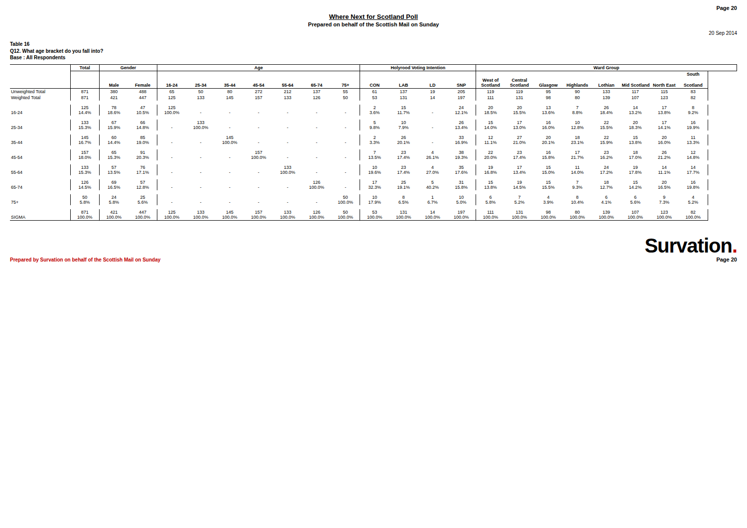Page 20
Where Next for Scotland Poll
Prepared on behalf of the Scottish Mail on Sunday
20 Sep 2014
Table 16
Q12. What age bracket do you fall into?
Base : All Respondents
| | Total | Gender | Age | Holyrood Voting Intention | Ward Group |
| --- | --- | --- | --- | --- | --- |
| | | | | | | | | | | | | | | | | | | | | | | South |
| | | Male | Female | 16-24 | 25-34 | 35-44 | 45-54 | 55-64 | 65-74 | 75+ | CON | LAB | LD | SNP | West of Scotland | Central Scotland | Glasgow | Highlands | Lothian | Mid Scotland | North East | Scotland |
| Unweighted Total | 871 | 380 | 488 | 65 | 50 | 80 | 272 | 212 | 137 | 55 | 61 | 137 | 19 | 205 | 119 | 119 | 95 | 90 | 133 | 117 | 115 | 83 |
| Weighted Total | 871 | 421 | 447 | 125 | 133 | 145 | 157 | 133 | 126 | 50 | 53 | 131 | 14 | 197 | 111 | 131 | 98 | 80 | 139 | 107 | 123 | 82 |
| 16-24 | 125 14.4% | 78 18.6% | 47 10.5% | 125 100.0% | - | - | - | - | - | - | 2 3.6% | 15 11.7% | - | 24 12.1% | 20 18.5% | 20 15.5% | 13 13.6% | 7 8.8% | 26 18.4% | 14 13.2% | 17 13.8% | 8 9.2% |
| 25-34 | 133 15.3% | 67 15.9% | 66 14.8% | - | 133 100.0% | - | - | - | - | - | 5 9.8% | 10 7.9% | - | 26 13.4% | 15 14.0% | 17 13.0% | 16 16.0% | 10 12.8% | 22 15.5% | 20 18.3% | 17 14.1% | 16 19.9% |
| 35-44 | 145 16.7% | 60 14.4% | 85 19.0% | - | - | 145 100.0% | - | - | - | - | 2 3.3% | 26 20.1% | - | 33 16.9% | 12 11.1% | 27 21.0% | 20 20.1% | 18 23.1% | 22 15.9% | 15 13.8% | 20 16.0% | 11 13.3% |
| 45-54 | 157 18.0% | 65 15.3% | 91 20.3% | - | - | - | 157 100.0% | - | - | - | 7 13.5% | 23 17.4% | 4 26.1% | 38 19.3% | 22 20.0% | 23 17.4% | 16 15.8% | 17 21.7% | 23 16.2% | 18 17.0% | 26 21.2% | 12 14.8% |
| 55-64 | 133 15.3% | 57 13.5% | 76 17.1% | - | - | - | - | 133 100.0% | - | - | 10 19.6% | 23 17.4% | 4 27.0% | 35 17.6% | 19 16.8% | 17 13.4% | 15 15.0% | 11 14.0% | 24 17.2% | 19 17.8% | 14 11.1% | 14 17.7% |
| 65-74 | 126 14.5% | 69 16.5% | 57 12.8% | - | - | - | - | - | 126 100.0% | - | 17 32.3% | 25 19.1% | 5 40.2% | 31 15.8% | 15 13.8% | 19 14.5% | 15 15.5% | 7 9.3% | 18 12.7% | 15 14.2% | 20 16.5% | 16 19.8% |
| 75+ | 50 5.8% | 24 5.8% | 25 5.6% | - | - | - | - | - | - | 50 100.0% | 10 17.9% | 8 6.5% | 1 6.7% | 10 5.0% | 6 5.8% | 7 5.2% | 4 3.9% | 8 10.4% | 6 4.1% | 6 5.6% | 9 7.3% | 4 5.2% |
| SIGMA | 871 100.0% | 421 100.0% | 447 100.0% | 125 100.0% | 133 100.0% | 145 100.0% | 157 100.0% | 133 100.0% | 126 100.0% | 50 100.0% | 53 100.0% | 131 100.0% | 14 100.0% | 197 100.0% | 111 100.0% | 131 100.0% | 98 100.0% | 80 100.0% | 139 100.0% | 107 100.0% | 123 100.0% | 82 100.0% |
Prepared by Survation on behalf of the Scottish Mail on Sunday
Survation.
Page 20